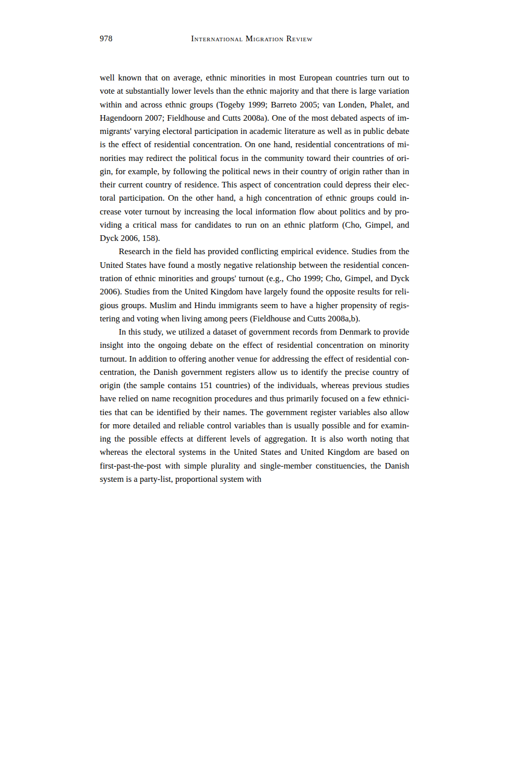978 International Migration Review
well known that on average, ethnic minorities in most European countries turn out to vote at substantially lower levels than the ethnic majority and that there is large variation within and across ethnic groups (Togeby 1999; Barreto 2005; van Londen, Phalet, and Hagendoorn 2007; Fieldhouse and Cutts 2008a). One of the most debated aspects of immigrants' varying electoral participation in academic literature as well as in public debate is the effect of residential concentration. On one hand, residential concentrations of minorities may redirect the political focus in the community toward their countries of origin, for example, by following the political news in their country of origin rather than in their current country of residence. This aspect of concentration could depress their electoral participation. On the other hand, a high concentration of ethnic groups could increase voter turnout by increasing the local information flow about politics and by providing a critical mass for candidates to run on an ethnic platform (Cho, Gimpel, and Dyck 2006, 158).
Research in the field has provided conflicting empirical evidence. Studies from the United States have found a mostly negative relationship between the residential concentration of ethnic minorities and groups' turnout (e.g., Cho 1999; Cho, Gimpel, and Dyck 2006). Studies from the United Kingdom have largely found the opposite results for religious groups. Muslim and Hindu immigrants seem to have a higher propensity of registering and voting when living among peers (Fieldhouse and Cutts 2008a,b).
In this study, we utilized a dataset of government records from Denmark to provide insight into the ongoing debate on the effect of residential concentration on minority turnout. In addition to offering another venue for addressing the effect of residential concentration, the Danish government registers allow us to identify the precise country of origin (the sample contains 151 countries) of the individuals, whereas previous studies have relied on name recognition procedures and thus primarily focused on a few ethnicities that can be identified by their names. The government register variables also allow for more detailed and reliable control variables than is usually possible and for examining the possible effects at different levels of aggregation. It is also worth noting that whereas the electoral systems in the United States and United Kingdom are based on first-past-the-post with simple plurality and single-member constituencies, the Danish system is a party-list, proportional system with